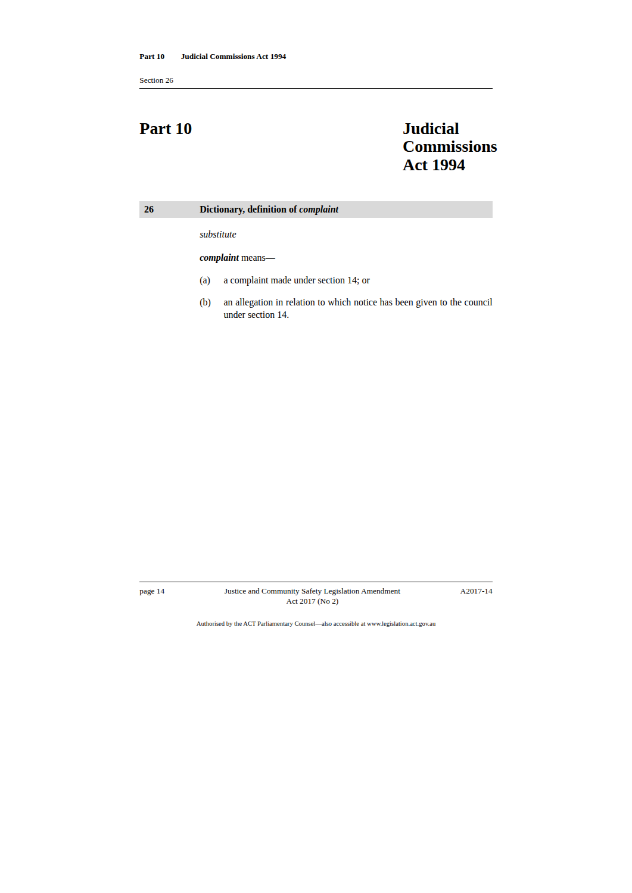Part 10 Judicial Commissions Act 1994
Section 26
Part 10 Judicial Commissions Act 1994
26 Dictionary, definition of complaint
substitute
complaint means—
(a) a complaint made under section 14; or
(b) an allegation in relation to which notice has been given to the council under section 14.
page 14
Justice and Community Safety Legislation Amendment
Act 2017 (No 2)
A2017-14
Authorised by the ACT Parliamentary Counsel—also accessible at www.legislation.act.gov.au